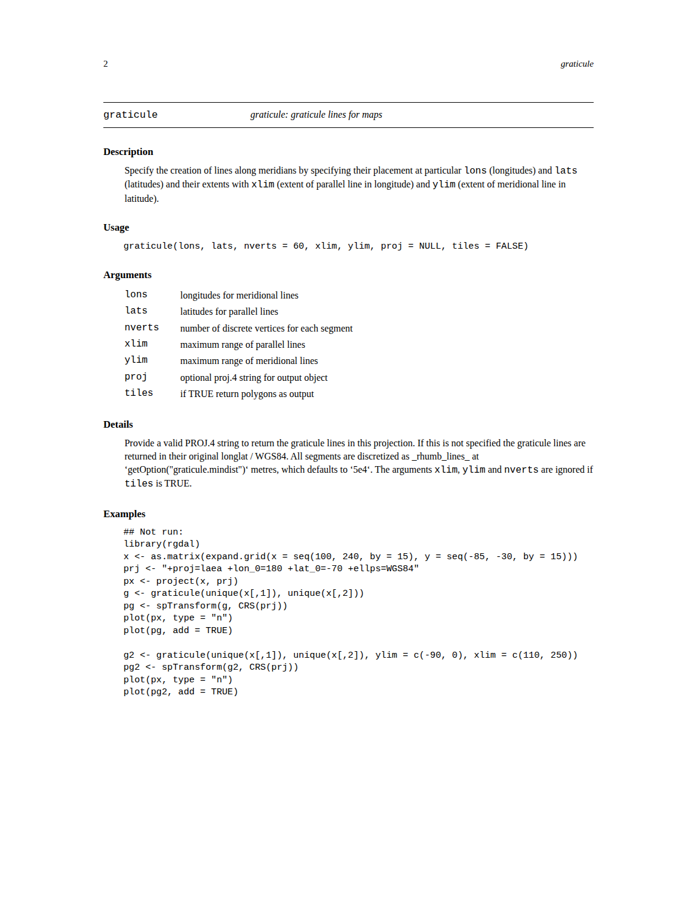2 graticule
graticule graticule: graticule lines for maps
Description
Specify the creation of lines along meridians by specifying their placement at particular lons (longitudes) and lats (latitudes) and their extents with xlim (extent of parallel line in longitude) and ylim (extent of meridional line in latitude).
Usage
graticule(lons, lats, nverts = 60, xlim, ylim, proj = NULL, tiles = FALSE)
Arguments
| lons | longitudes for meridional lines |
| lats | latitudes for parallel lines |
| nverts | number of discrete vertices for each segment |
| xlim | maximum range of parallel lines |
| ylim | maximum range of meridional lines |
| proj | optional proj.4 string for output object |
| tiles | if TRUE return polygons as output |
Details
Provide a valid PROJ.4 string to return the graticule lines in this projection. If this is not specified the graticule lines are returned in their original longlat / WGS84. All segments are discretized as _rhumb_lines_ at ‘getOption("graticule.mindist")‘ metres, which defaults to ‘5e4‘. The arguments xlim, ylim and nverts are ignored if tiles is TRUE.
Examples
## Not run:
library(rgdal)
x <- as.matrix(expand.grid(x = seq(100, 240, by = 15), y = seq(-85, -30, by = 15)))
prj <- "+proj=laea +lon_0=180 +lat_0=-70 +ellps=WGS84"
px <- project(x, prj)
g <- graticule(unique(x[,1]), unique(x[,2]))
pg <- spTransform(g, CRS(prj))
plot(px, type = "n")
plot(pg, add = TRUE)

g2 <- graticule(unique(x[,1]), unique(x[,2]), ylim = c(-90, 0), xlim = c(110, 250))
pg2 <- spTransform(g2, CRS(prj))
plot(px, type = "n")
plot(pg2, add = TRUE)